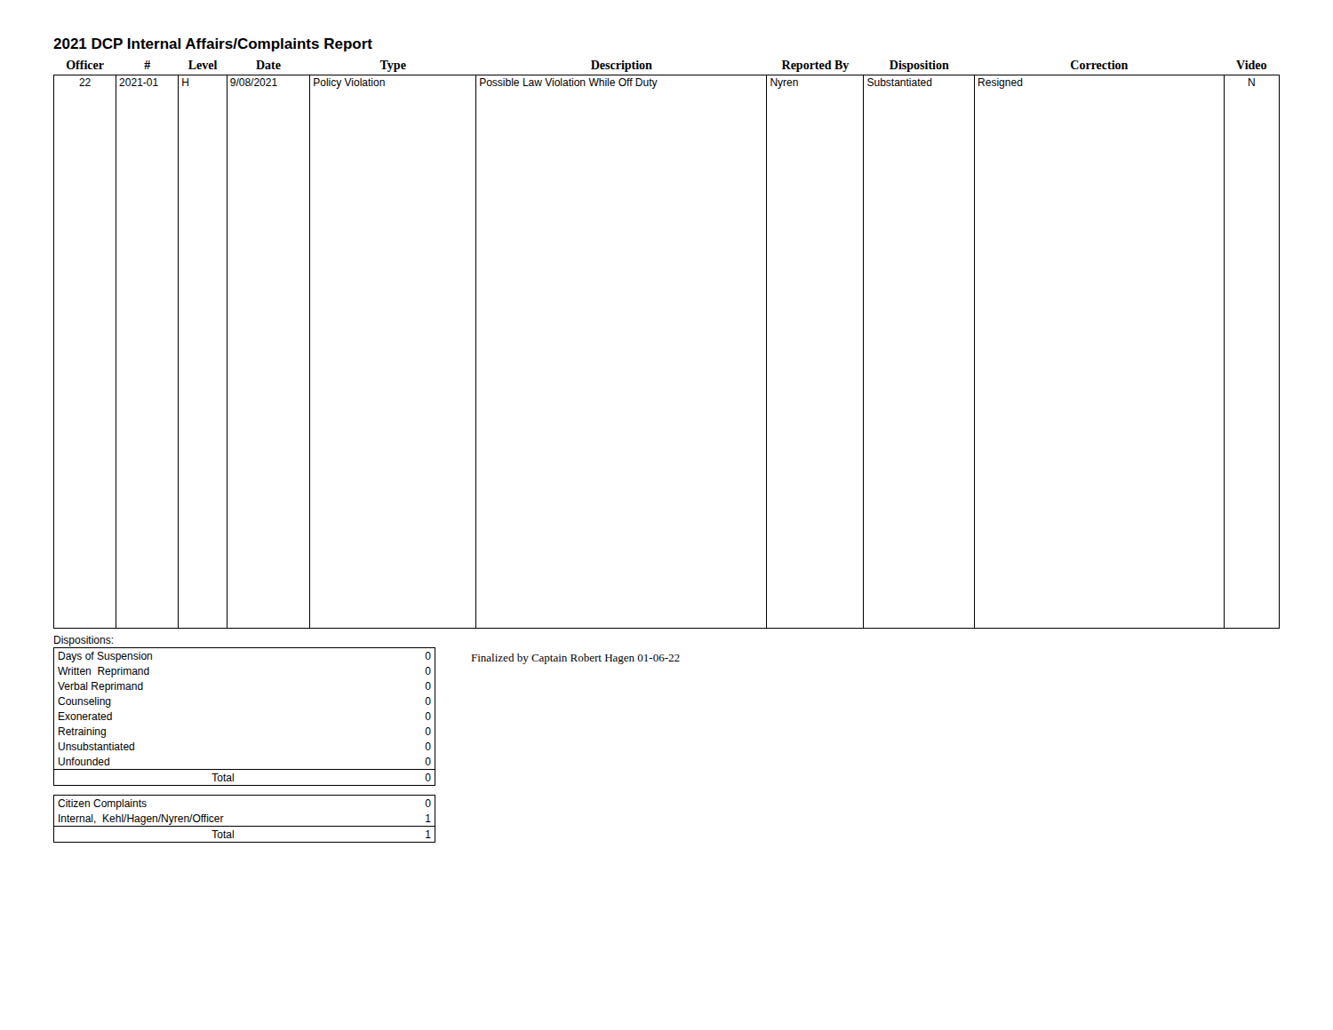2021 DCP Internal Affairs/Complaints Report
| Officer | # | Level | Date | Type | Description | Reported By | Disposition | Correction | Video |
| --- | --- | --- | --- | --- | --- | --- | --- | --- | --- |
| 22 | 2021-01 | H | 9/08/2021 | Policy Violation | Possible Law Violation While Off Duty | Nyren | Substantiated | Resigned | N |
Dispositions:
| Days of Suspension | 0 |
| Written Reprimand | 0 |
| Verbal Reprimand | 0 |
| Counseling | 0 |
| Exonerated | 0 |
| Retraining | 0 |
| Unsubstantiated | 0 |
| Unfounded | 0 |
| Total | 0 |
| Citizen Complaints | 0 |
| Internal, Kehl/Hagen/Nyren/Officer | 1 |
| Total | 1 |
Finalized by Captain Robert Hagen 01-06-22